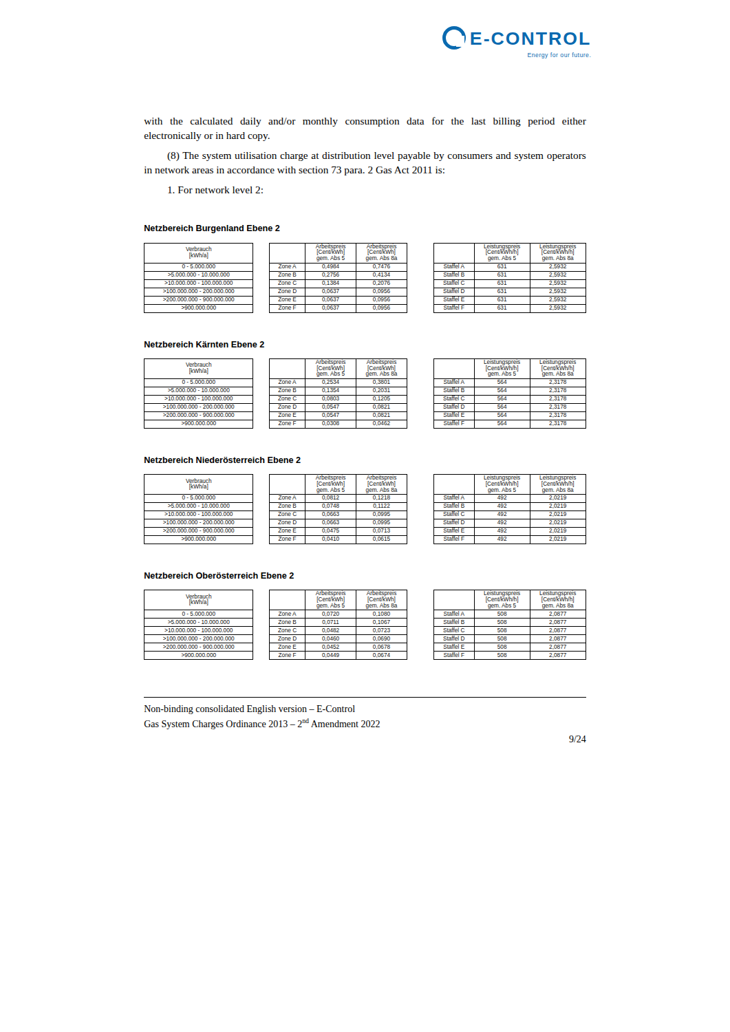E-CONTROL
Energy for our future.
with the calculated daily and/or monthly consumption data for the last billing period either electronically or in hard copy.
(8) The system utilisation charge at distribution level payable by consumers and system operators in network areas in accordance with section 73 para. 2 Gas Act 2011 is:
1. For network level 2:
Netzbereich Burgenland Ebene 2
| Verbrauch [kWh/a] |
| --- |
| 0 - 5.000.000 |
| >5.000.000 - 10.000.000 |
| >10.000.000 - 100.000.000 |
| >100.000.000 - 200.000.000 |
| >200.000.000 - 900.000.000 |
| >900.000.000 |
| | Arbeitspreis [Cent/kWh] gem. Abs 5 | Arbeitspreis [Cent/kWh] gem. Abs 8a |
| --- | --- | --- |
| Zone A | 0,4984 | 0,7476 |
| Zone B | 0,2756 | 0,4134 |
| Zone C | 0,1384 | 0,2076 |
| Zone D | 0,0637 | 0,0956 |
| Zone E | 0,0637 | 0,0956 |
| Zone F | 0,0637 | 0,0956 |
| | Leistungspreis [Cent/kWh/h] gem. Abs 5 | Leistungspreis [Cent/kWh/h] gem. Abs 8a |
| --- | --- | --- |
| Staffel A | 631 | 2,5932 |
| Staffel B | 631 | 2,5932 |
| Staffel C | 631 | 2,5932 |
| Staffel D | 631 | 2,5932 |
| Staffel E | 631 | 2,5932 |
| Staffel F | 631 | 2,5932 |
Netzbereich Kärnten Ebene 2
| Verbrauch [kWh/a] |
| --- |
| 0 - 5.000.000 |
| >5.000.000 - 10.000.000 |
| >10.000.000 - 100.000.000 |
| >100.000.000 - 200.000.000 |
| >200.000.000 - 900.000.000 |
| >900.000.000 |
| | Arbeitspreis [Cent/kWh] gem. Abs 5 | Arbeitspreis [Cent/kWh] gem. Abs 8a |
| --- | --- | --- |
| Zone A | 0,2534 | 0,3801 |
| Zone B | 0,1354 | 0,2031 |
| Zone C | 0,0803 | 0,1205 |
| Zone D | 0,0547 | 0,0821 |
| Zone E | 0,0547 | 0,0821 |
| Zone F | 0,0308 | 0,0462 |
| | Leistungspreis [Cent/kWh/h] gem. Abs 5 | Leistungspreis [Cent/kWh/h] gem. Abs 8a |
| --- | --- | --- |
| Staffel A | 564 | 2,3178 |
| Staffel B | 564 | 2,3178 |
| Staffel C | 564 | 2,3178 |
| Staffel D | 564 | 2,3178 |
| Staffel E | 564 | 2,3178 |
| Staffel F | 564 | 2,3178 |
Netzbereich Niederösterreich Ebene 2
| Verbrauch [kWh/a] |
| --- |
| 0 - 5.000.000 |
| >5.000.000 - 10.000.000 |
| >10.000.000 - 100.000.000 |
| >100.000.000 - 200.000.000 |
| >200.000.000 - 900.000.000 |
| >900.000.000 |
| | Arbeitspreis [Cent/kWh] gem. Abs 5 | Arbeitspreis [Cent/kWh] gem. Abs 8a |
| --- | --- | --- |
| Zone A | 0,0812 | 0,1218 |
| Zone B | 0,0748 | 0,1122 |
| Zone C | 0,0663 | 0,0995 |
| Zone D | 0,0663 | 0,0995 |
| Zone E | 0,0475 | 0,0713 |
| Zone F | 0,0410 | 0,0615 |
| | Leistungspreis [Cent/kWh/h] gem. Abs 5 | Leistungspreis [Cent/kWh/h] gem. Abs 8a |
| --- | --- | --- |
| Staffel A | 492 | 2,0219 |
| Staffel B | 492 | 2,0219 |
| Staffel C | 492 | 2,0219 |
| Staffel D | 492 | 2,0219 |
| Staffel E | 492 | 2,0219 |
| Staffel F | 492 | 2,0219 |
Netzbereich Oberösterreich Ebene 2
| Verbrauch [kWh/a] |
| --- |
| 0 - 5.000.000 |
| >5.000.000 - 10.000.000 |
| >10.000.000 - 100.000.000 |
| >100.000.000 - 200.000.000 |
| >200.000.000 - 900.000.000 |
| >900.000.000 |
| | Arbeitspreis [Cent/kWh] gem. Abs 5 | Arbeitspreis [Cent/kWh] gem. Abs 8a |
| --- | --- | --- |
| Zone A | 0,0720 | 0,1080 |
| Zone B | 0,0711 | 0,1067 |
| Zone C | 0,0482 | 0,0723 |
| Zone D | 0,0460 | 0,0690 |
| Zone E | 0,0452 | 0,0678 |
| Zone F | 0,0449 | 0,0674 |
| | Leistungspreis [Cent/kWh/h] gem. Abs 5 | Leistungspreis [Cent/kWh/h] gem. Abs 8a |
| --- | --- | --- |
| Staffel A | 508 | 2,0877 |
| Staffel B | 508 | 2,0877 |
| Staffel C | 508 | 2,0877 |
| Staffel D | 508 | 2,0877 |
| Staffel E | 508 | 2,0877 |
| Staffel F | 508 | 2,0877 |
Non-binding consolidated English version – E-Control
Gas System Charges Ordinance 2013 – 2nd Amendment 2022
9/24